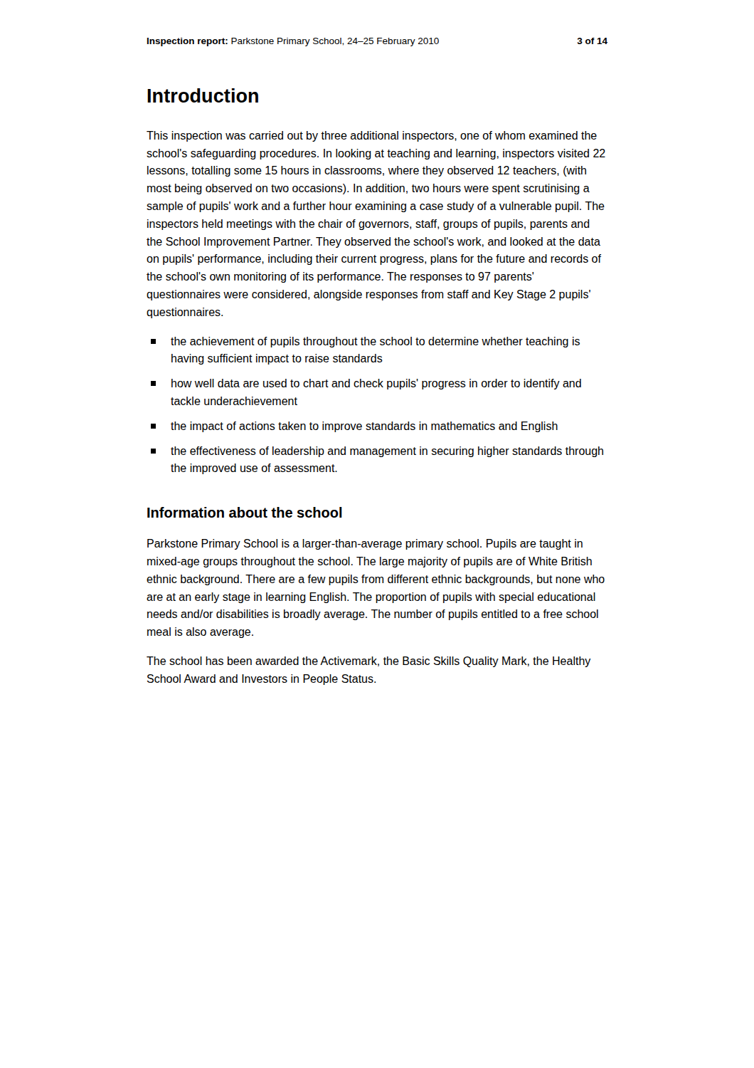Inspection report: Parkstone Primary School, 24–25 February 2010
3 of 14
Introduction
This inspection was carried out by three additional inspectors, one of whom examined the school's safeguarding procedures. In looking at teaching and learning, inspectors visited 22 lessons, totalling some 15 hours in classrooms, where they observed 12 teachers, (with most being observed on two occasions). In addition, two hours were spent scrutinising a sample of pupils' work and a further hour examining a case study of a vulnerable pupil. The inspectors held meetings with the chair of governors, staff, groups of pupils, parents and the School Improvement Partner. They observed the school's work, and looked at the data on pupils' performance, including their current progress, plans for the future and records of the school's own monitoring of its performance. The responses to 97 parents' questionnaires were considered, alongside responses from staff and Key Stage 2 pupils' questionnaires.
the achievement of pupils throughout the school to determine whether teaching is having sufficient impact to raise standards
how well data are used to chart and check pupils' progress in order to identify and tackle underachievement
the impact of actions taken to improve standards in mathematics and English
the effectiveness of leadership and management in securing higher standards through the improved use of assessment.
Information about the school
Parkstone Primary School is a larger-than-average primary school. Pupils are taught in mixed-age groups throughout the school. The large majority of pupils are of White British ethnic background. There are a few pupils from different ethnic backgrounds, but none who are at an early stage in learning English. The proportion of pupils with special educational needs and/or disabilities is broadly average. The number of pupils entitled to a free school meal is also average.
The school has been awarded the Activemark, the Basic Skills Quality Mark, the Healthy School Award and Investors in People Status.